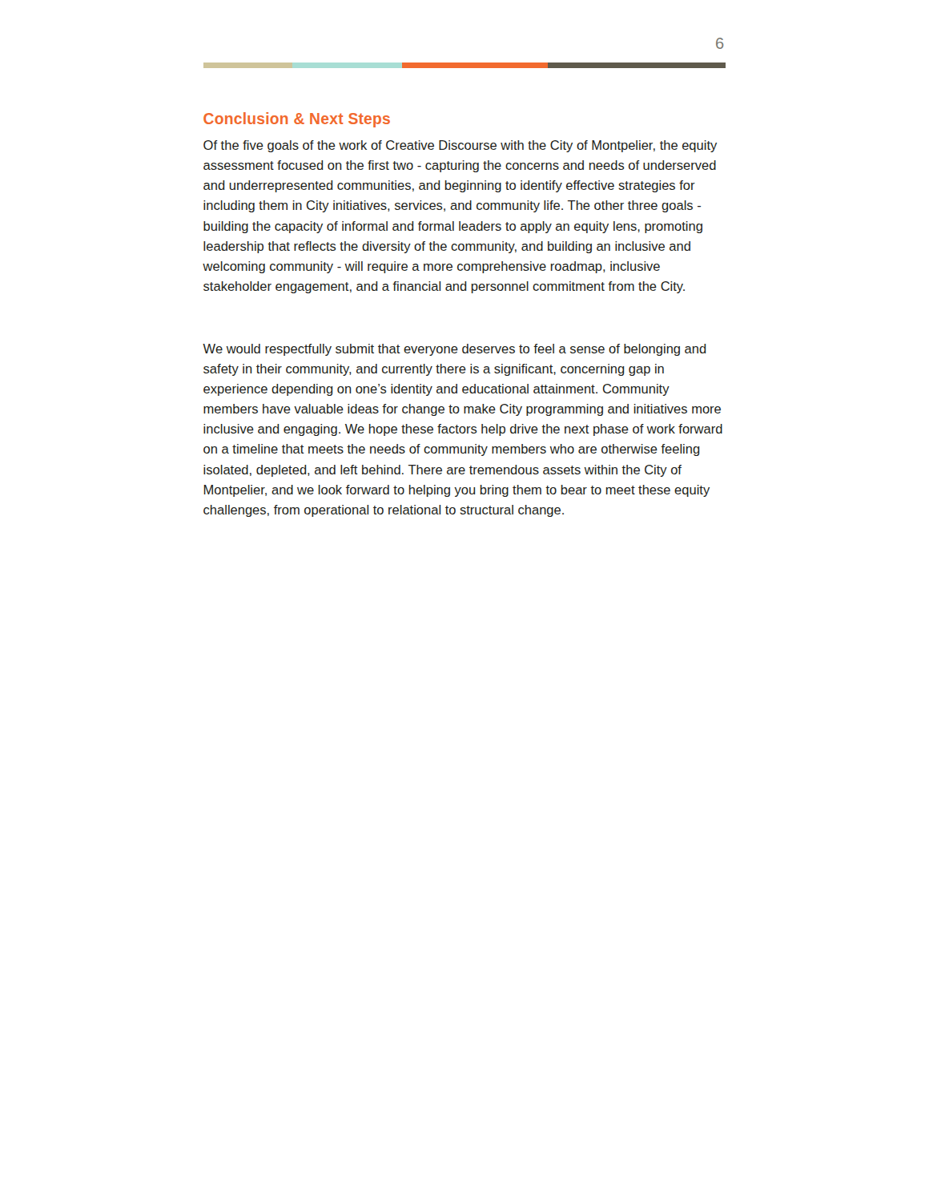6
Conclusion & Next Steps
Of the five goals of the work of Creative Discourse with the City of Montpelier, the equity assessment focused on the first two - capturing the concerns and needs of underserved and underrepresented communities, and beginning to identify effective strategies for including them in City initiatives, services, and community life. The other three goals - building the capacity of informal and formal leaders to apply an equity lens, promoting leadership that reflects the diversity of the community, and building an inclusive and welcoming community - will require a more comprehensive roadmap, inclusive stakeholder engagement, and a financial and personnel commitment from the City.
We would respectfully submit that everyone deserves to feel a sense of belonging and safety in their community, and currently there is a significant, concerning gap in experience depending on one’s identity and educational attainment. Community members have valuable ideas for change to make City programming and initiatives more inclusive and engaging. We hope these factors help drive the next phase of work forward on a timeline that meets the needs of community members who are otherwise feeling isolated, depleted, and left behind. There are tremendous assets within the City of Montpelier, and we look forward to helping you bring them to bear to meet these equity challenges, from operational to relational to structural change.